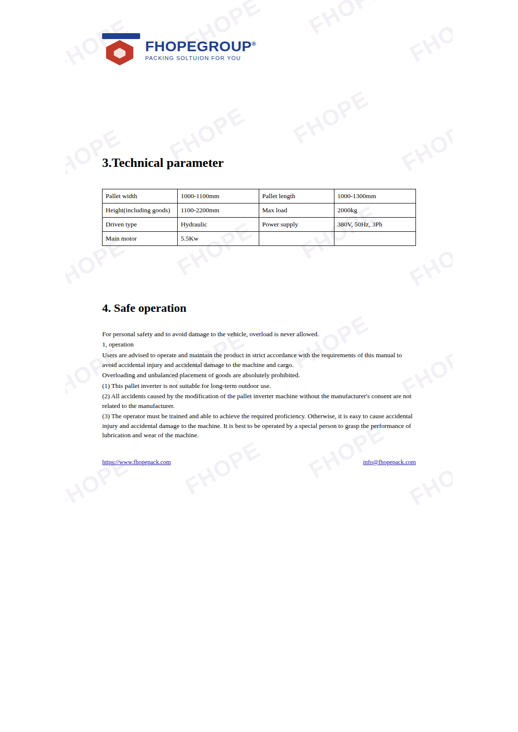FHOPE FHOPE FHOPE FHOPE FHOPE FHOPE FHOPE FHOPE FHOPE FHOPE FHOPE FHOPE FHOPE FHOPE FHOPE FHOPE FHOPE FHOPE FHOPE FHOPE
FHOPEGROUP®
PACKING SOLTUION FOR YOU
3.Technical parameter
| Pallet width | 1000-1100mm | Pallet length | 1000-1300mm |
| Height(including goods) | 1100-2200mm | Max load | 2000kg |
| Driven type | Hydraulic | Power supply | 380V, 50Hz, 3Ph |
| Main motor | 5.5Kw | | |
4. Safe operation
For personal safety and to avoid damage to the vehicle, overload is never allowed.
1, operation
Users are advised to operate and maintain the product in strict accordance with the requirements of this manual to avoid accidental injury and accidental damage to the machine and cargo.
Overloading and unbalanced placement of goods are absolutely prohibited.
(1) This pallet inverter is not suitable for long-term outdoor use.
(2) All accidents caused by the modification of the pallet inverter machine without the manufacturer's consent are not related to the manufacturer.
(3) The operator must be trained and able to achieve the required proficiency. Otherwise, it is easy to cause accidental injury and accidental damage to the machine. It is best to be operated by a special person to grasp the performance of lubrication and wear of the machine.
https://www.fhopepack.com info@fhopepack.com